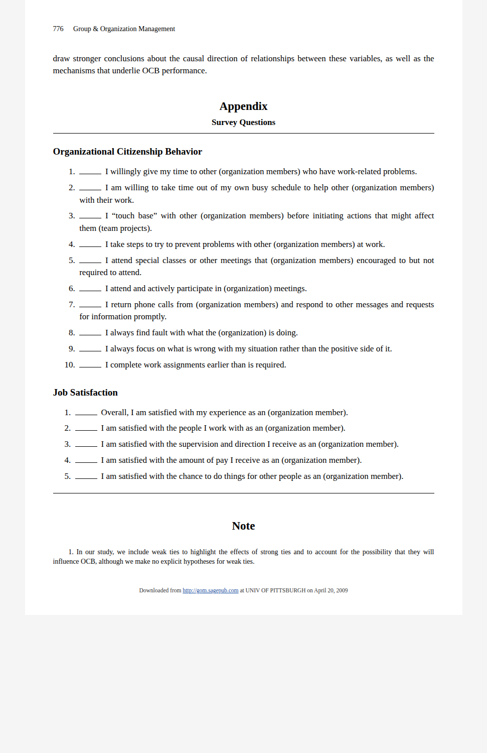776 Group & Organization Management
draw stronger conclusions about the causal direction of relationships between these variables, as well as the mechanisms that underlie OCB performance.
Appendix
Survey Questions
Organizational Citizenship Behavior
I willingly give my time to other (organization members) who have work-related problems.
I am willing to take time out of my own busy schedule to help other (organization members) with their work.
I “touch base” with other (organization members) before initiating actions that might affect them (team projects).
I take steps to try to prevent problems with other (organization members) at work.
I attend special classes or other meetings that (organization members) encouraged to but not required to attend.
I attend and actively participate in (organization) meetings.
I return phone calls from (organization members) and respond to other messages and requests for information promptly.
I always find fault with what the (organization) is doing.
I always focus on what is wrong with my situation rather than the positive side of it.
I complete work assignments earlier than is required.
Job Satisfaction
Overall, I am satisfied with my experience as an (organization member).
I am satisfied with the people I work with as an (organization member).
I am satisfied with the supervision and direction I receive as an (organization member).
I am satisfied with the amount of pay I receive as an (organization member).
I am satisfied with the chance to do things for other people as an (organization member).
Note
1. In our study, we include weak ties to highlight the effects of strong ties and to account for the possibility that they will influence OCB, although we make no explicit hypotheses for weak ties.
Downloaded from http://gom.sagepub.com at UNIV OF PITTSBURGH on April 20, 2009